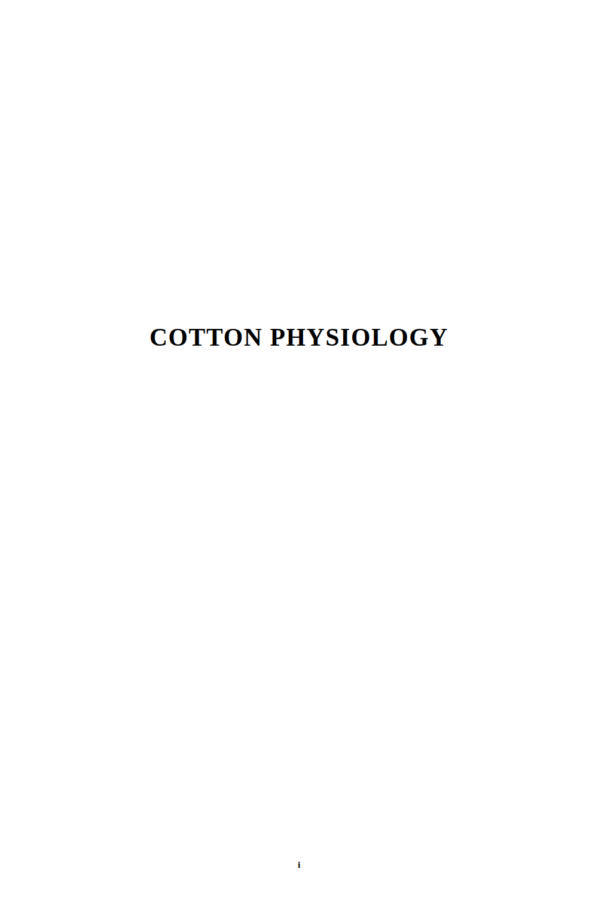COTTON PHYSIOLOGY
i